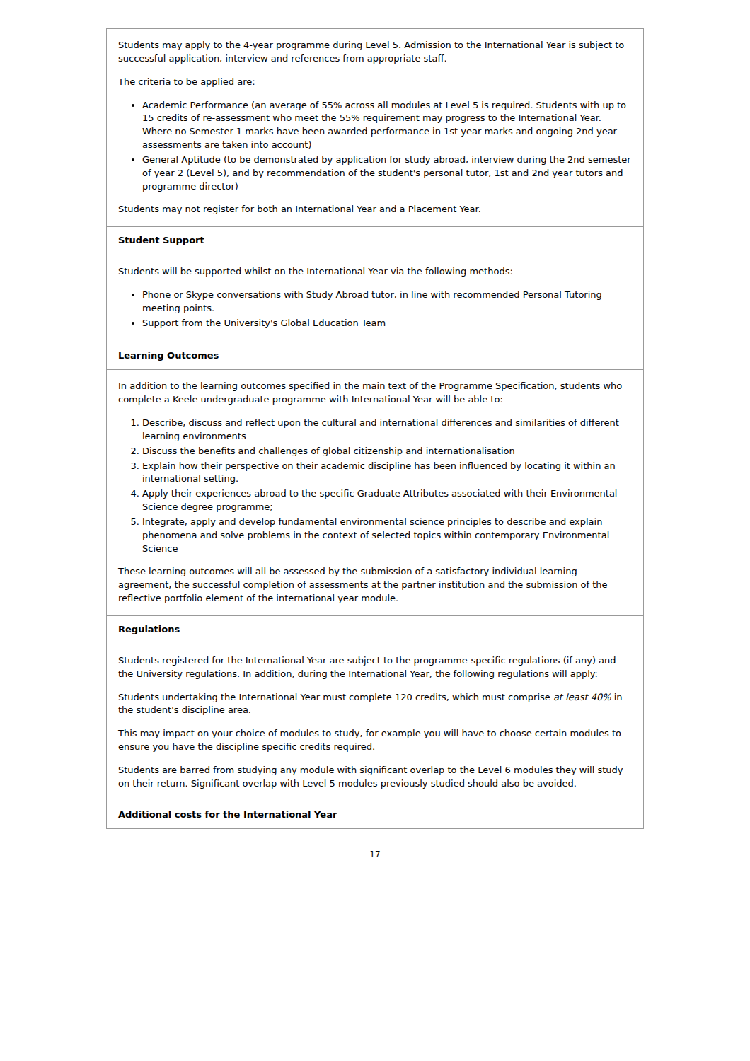Students may apply to the 4-year programme during Level 5. Admission to the International Year is subject to successful application, interview and references from appropriate staff.
The criteria to be applied are:
Academic Performance (an average of 55% across all modules at Level 5 is required. Students with up to 15 credits of re-assessment who meet the 55% requirement may progress to the International Year. Where no Semester 1 marks have been awarded performance in 1st year marks and ongoing 2nd year assessments are taken into account)
General Aptitude (to be demonstrated by application for study abroad, interview during the 2nd semester of year 2 (Level 5), and by recommendation of the student's personal tutor, 1st and 2nd year tutors and programme director)
Students may not register for both an International Year and a Placement Year.
Student Support
Students will be supported whilst on the International Year via the following methods:
Phone or Skype conversations with Study Abroad tutor, in line with recommended Personal Tutoring meeting points.
Support from the University's Global Education Team
Learning Outcomes
In addition to the learning outcomes specified in the main text of the Programme Specification, students who complete a Keele undergraduate programme with International Year will be able to:
Describe, discuss and reflect upon the cultural and international differences and similarities of different learning environments
Discuss the benefits and challenges of global citizenship and internationalisation
Explain how their perspective on their academic discipline has been influenced by locating it within an international setting.
Apply their experiences abroad to the specific Graduate Attributes associated with their Environmental Science degree programme;
Integrate, apply and develop fundamental environmental science principles to describe and explain phenomena and solve problems in the context of selected topics within contemporary Environmental Science
These learning outcomes will all be assessed by the submission of a satisfactory individual learning agreement, the successful completion of assessments at the partner institution and the submission of the reflective portfolio element of the international year module.
Regulations
Students registered for the International Year are subject to the programme-specific regulations (if any) and the University regulations. In addition, during the International Year, the following regulations will apply:
Students undertaking the International Year must complete 120 credits, which must comprise at least 40% in the student's discipline area.
This may impact on your choice of modules to study, for example you will have to choose certain modules to ensure you have the discipline specific credits required.
Students are barred from studying any module with significant overlap to the Level 6 modules they will study on their return. Significant overlap with Level 5 modules previously studied should also be avoided.
Additional costs for the International Year
17